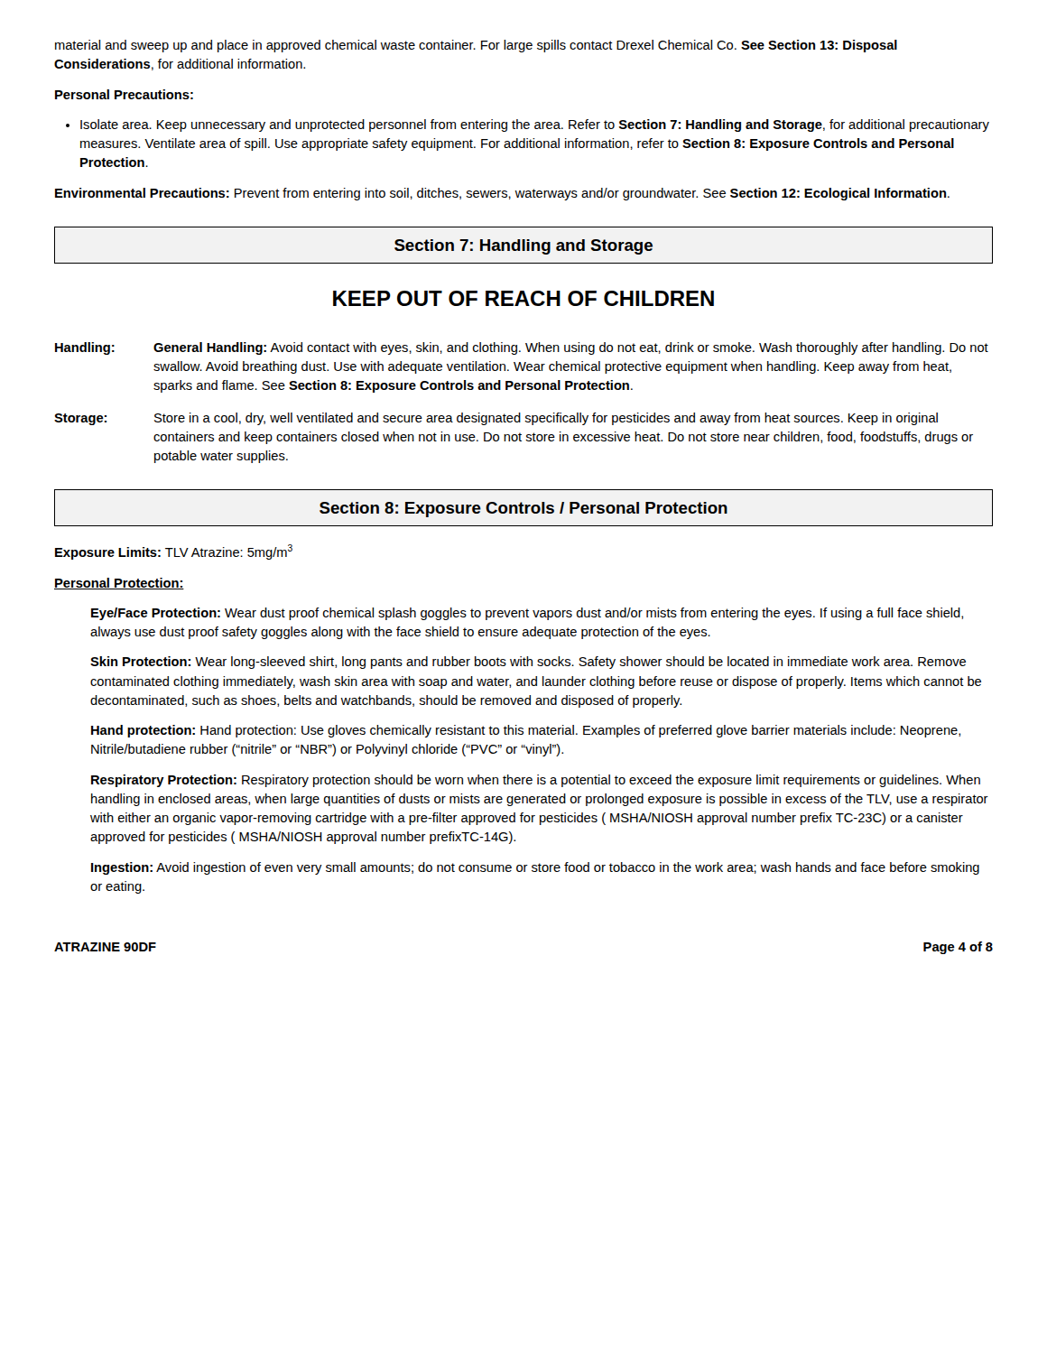material and sweep up and place in approved chemical waste container. For large spills contact Drexel Chemical Co. See Section 13: Disposal Considerations, for additional information.
Personal Precautions:
Isolate area. Keep unnecessary and unprotected personnel from entering the area. Refer to Section 7: Handling and Storage, for additional precautionary measures. Ventilate area of spill. Use appropriate safety equipment. For additional information, refer to Section 8: Exposure Controls and Personal Protection.
Environmental Precautions: Prevent from entering into soil, ditches, sewers, waterways and/or groundwater. See Section 12: Ecological Information.
Section 7: Handling and Storage
KEEP OUT OF REACH OF CHILDREN
Handling:
General Handling: Avoid contact with eyes, skin, and clothing. When using do not eat, drink or smoke. Wash thoroughly after handling. Do not swallow. Avoid breathing dust. Use with adequate ventilation. Wear chemical protective equipment when handling. Keep away from heat, sparks and flame. See Section 8: Exposure Controls and Personal Protection.
Storage:
Store in a cool, dry, well ventilated and secure area designated specifically for pesticides and away from heat sources. Keep in original containers and keep containers closed when not in use. Do not store in excessive heat. Do not store near children, food, foodstuffs, drugs or potable water supplies.
Section 8: Exposure Controls / Personal Protection
Exposure Limits: TLV Atrazine: 5mg/m3
Personal Protection:
Eye/Face Protection: Wear dust proof chemical splash goggles to prevent vapors dust and/or mists from entering the eyes. If using a full face shield, always use dust proof safety goggles along with the face shield to ensure adequate protection of the eyes.
Skin Protection: Wear long-sleeved shirt, long pants and rubber boots with socks. Safety shower should be located in immediate work area. Remove contaminated clothing immediately, wash skin area with soap and water, and launder clothing before reuse or dispose of properly. Items which cannot be decontaminated, such as shoes, belts and watchbands, should be removed and disposed of properly.
Hand protection: Hand protection: Use gloves chemically resistant to this material. Examples of preferred glove barrier materials include: Neoprene, Nitrile/butadiene rubber (“nitrile” or “NBR”) or Polyvinyl chloride (“PVC” or “vinyl”).
Respiratory Protection: Respiratory protection should be worn when there is a potential to exceed the exposure limit requirements or guidelines. When handling in enclosed areas, when large quantities of dusts or mists are generated or prolonged exposure is possible in excess of the TLV, use a respirator with either an organic vapor-removing cartridge with a pre-filter approved for pesticides ( MSHA/NIOSH approval number prefix TC-23C) or a canister approved for pesticides ( MSHA/NIOSH approval number prefixTC-14G).
Ingestion: Avoid ingestion of even very small amounts; do not consume or store food or tobacco in the work area; wash hands and face before smoking or eating.
ATRAZINE 90DF Page 4 of 8